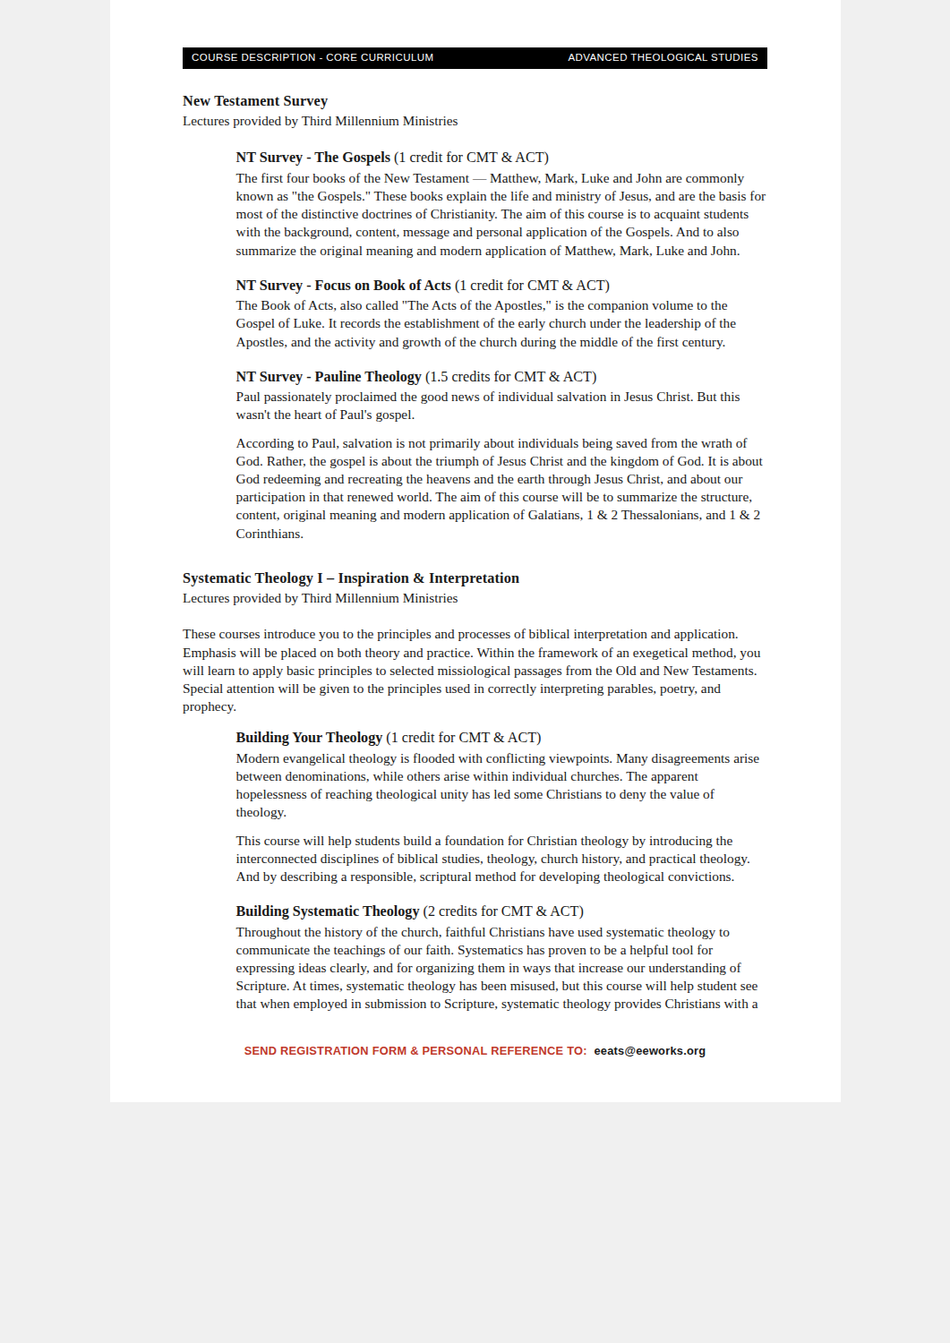Course Description - Core Curriculum Advanced Theological Studies
New Testament Survey
Lectures provided by Third Millennium Ministries
NT Survey - The Gospels (1 credit for CMT & ACT)
The first four books of the New Testament — Matthew, Mark, Luke and John are commonly known as "the Gospels." These books explain the life and ministry of Jesus, and are the basis for most of the distinctive doctrines of Christianity. The aim of this course is to acquaint students with the background, content, message and personal application of the Gospels. And to also summarize the original meaning and modern application of Matthew, Mark, Luke and John.
NT Survey - Focus on Book of Acts (1 credit for CMT & ACT)
The Book of Acts, also called "The Acts of the Apostles," is the companion volume to the Gospel of Luke. It records the establishment of the early church under the leadership of the Apostles, and the activity and growth of the church during the middle of the first century.
NT Survey - Pauline Theology (1.5 credits for CMT & ACT)
Paul passionately proclaimed the good news of individual salvation in Jesus Christ. But this wasn't the heart of Paul's gospel.
According to Paul, salvation is not primarily about individuals being saved from the wrath of God. Rather, the gospel is about the triumph of Jesus Christ and the kingdom of God. It is about God redeeming and recreating the heavens and the earth through Jesus Christ, and about our participation in that renewed world. The aim of this course will be to summarize the structure, content, original meaning and modern application of Galatians, 1 & 2 Thessalonians, and 1 & 2 Corinthians.
Systematic Theology I – Inspiration & Interpretation
Lectures provided by Third Millennium Ministries
These courses introduce you to the principles and processes of biblical interpretation and application. Emphasis will be placed on both theory and practice. Within the framework of an exegetical method, you will learn to apply basic principles to selected missiological passages from the Old and New Testaments. Special attention will be given to the principles used in correctly interpreting parables, poetry, and prophecy.
Building Your Theology (1 credit for CMT & ACT)
Modern evangelical theology is flooded with conflicting viewpoints. Many disagreements arise between denominations, while others arise within individual churches. The apparent hopelessness of reaching theological unity has led some Christians to deny the value of theology.
This course will help students build a foundation for Christian theology by introducing the interconnected disciplines of biblical studies, theology, church history, and practical theology. And by describing a responsible, scriptural method for developing theological convictions.
Building Systematic Theology (2 credits for CMT & ACT)
Throughout the history of the church, faithful Christians have used systematic theology to communicate the teachings of our faith. Systematics has proven to be a helpful tool for expressing ideas clearly, and for organizing them in ways that increase our understanding of Scripture. At times, systematic theology has been misused, but this course will help student see that when employed in submission to Scripture, systematic theology provides Christians with a
Send Registration Form & Personal Reference to: eeats@eeworks.org